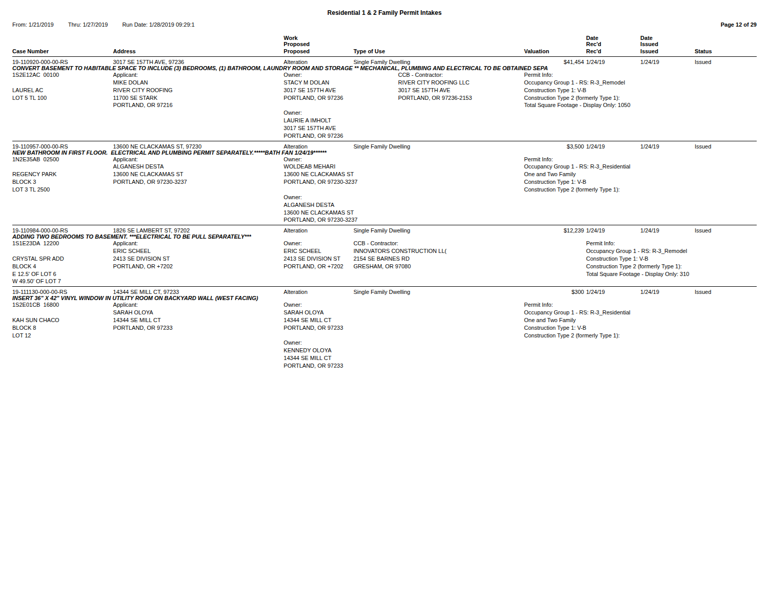Residential 1 & 2 Family Permit Intakes
From: 1/21/2019 Thru: 1/27/2019 Run Date: 1/28/2019 09:29:1
Page 12 of 29
| | | Work Proposed | | | Date Rec'd | Date Issued | |
| --- | --- | --- | --- | --- | --- | --- | --- |
| Case Number | Address | Proposed | Type of Use | Valuation | Rec'd | Issued | Status |
| 19-110920-000-00-RS | 3017 SE 157TH AVE, 97236 | Alteration | Single Family Dwelling | $41,454 | 1/24/19 | 1/24/19 | Issued |
| CONVERT BASEMENT TO HABITABLE SPACE TO INCLUDE (3) BEDROOMS, (1) BATHROOM, LAUNDRY ROOM AND STORAGE ** MECHANICAL, PLUMBING AND ELECTRICAL TO BE OBTAINED SEPA |
| 1S2E12AC 00100 LAUREL AC LOT 5 TL 100 | Applicant: MIKE DOLAN RIVER CITY ROOFING 11700 SE STARK PORTLAND, OR 97216 | / Owner: STACY M DOLAN 3017 SE 157TH AVE PORTLAND, OR 97236 Owner: LAURIE A IMHOLT 3017 SE 157TH AVE PORTLAND, OR 97236 / CCB - Contractor: RIVER CITY ROOFING LLC 3017 SE 157TH AVE PORTLAND, OR 97236-2153 / | Permit Info: Occupancy Group 1 - RS: R-3_Remodel Construction Type 1: V-B Construction Type 2 (formerly Type 1): Total Square Footage - Display Only: 1050 |
| 19-110957-000-00-RS | 13600 NE CLACKAMAS ST, 97230 | Alteration | Single Family Dwelling | $3,500 | 1/24/19 | 1/24/19 | Issued |
| NEW BATHROOM IN FIRST FLOOR. ELECTRICAL AND PLUMBING PERMIT SEPARATELY.*****BATH FAN 1/24/19****** |
| 1N2E35AB 02500 REGENCY PARK BLOCK 3 LOT 3 TL 2500 | Applicant: ALGANESH DESTA 13600 NE CLACKAMAS ST PORTLAND, OR 97230-3237 | Owner: WOLDEAB MEHARI 13600 NE CLACKAMAS ST PORTLAND, OR 97230-3237 Owner: ALGANESH DESTA 13600 NE CLACKAMAS ST PORTLAND, OR 97230-3237 | Permit Info: Occupancy Group 1 - RS: R-3_Residential One and Two Family Construction Type 1: V-B Construction Type 2 (formerly Type 1): |
| 19-110984-000-00-RS | 1826 SE LAMBERT ST, 97202 | Alteration | Single Family Dwelling | $12,239 | 1/24/19 | 1/24/19 | Issued |
| ADDING TWO BEDROOMS TO BASEMENT. ***ELECTRICAL TO BE PULL SEPARATELY*** |
| 1S1E23DA 12200 CRYSTAL SPR ADD BLOCK 4 E 12.5' OF LOT 6 W 49.50' OF LOT 7 | Applicant: ERIC SCHEEL 2413 SE DIVISION ST PORTLAND, OR +7202 | Owner: ERIC SCHEEL 2413 SE DIVISION ST PORTLAND, OR +7202 | CCB - Contractor: INNOVATORS CONSTRUCTION LL( 2154 SE BARNES RD GRESHAM, OR 97080 | Permit Info: Occupancy Group 1 - RS: R-3_Remodel Construction Type 1: V-B Construction Type 2 (formerly Type 1): Total Square Footage - Display Only: 310 |
| 19-111130-000-00-RS | 14344 SE MILL CT, 97233 | Alteration | Single Family Dwelling | $300 | 1/24/19 | 1/24/19 | Issued |
| INSERT 36" X 42" VINYL WINDOW IN UTILITY ROOM ON BACKYARD WALL (WEST FACING) |
| 1S2E01CB 16800 KAH SUN CHACO BLOCK 8 LOT 12 | Applicant: SARAH OLOYA 14344 SE MILL CT PORTLAND, OR 97233 | Owner: SARAH OLOYA 14344 SE MILL CT PORTLAND, OR 97233 Owner: KENNEDY OLOYA 14344 SE MILL CT PORTLAND, OR 97233 | Permit Info: Occupancy Group 1 - RS: R-3_Residential One and Two Family Construction Type 1: V-B Construction Type 2 (formerly Type 1): |